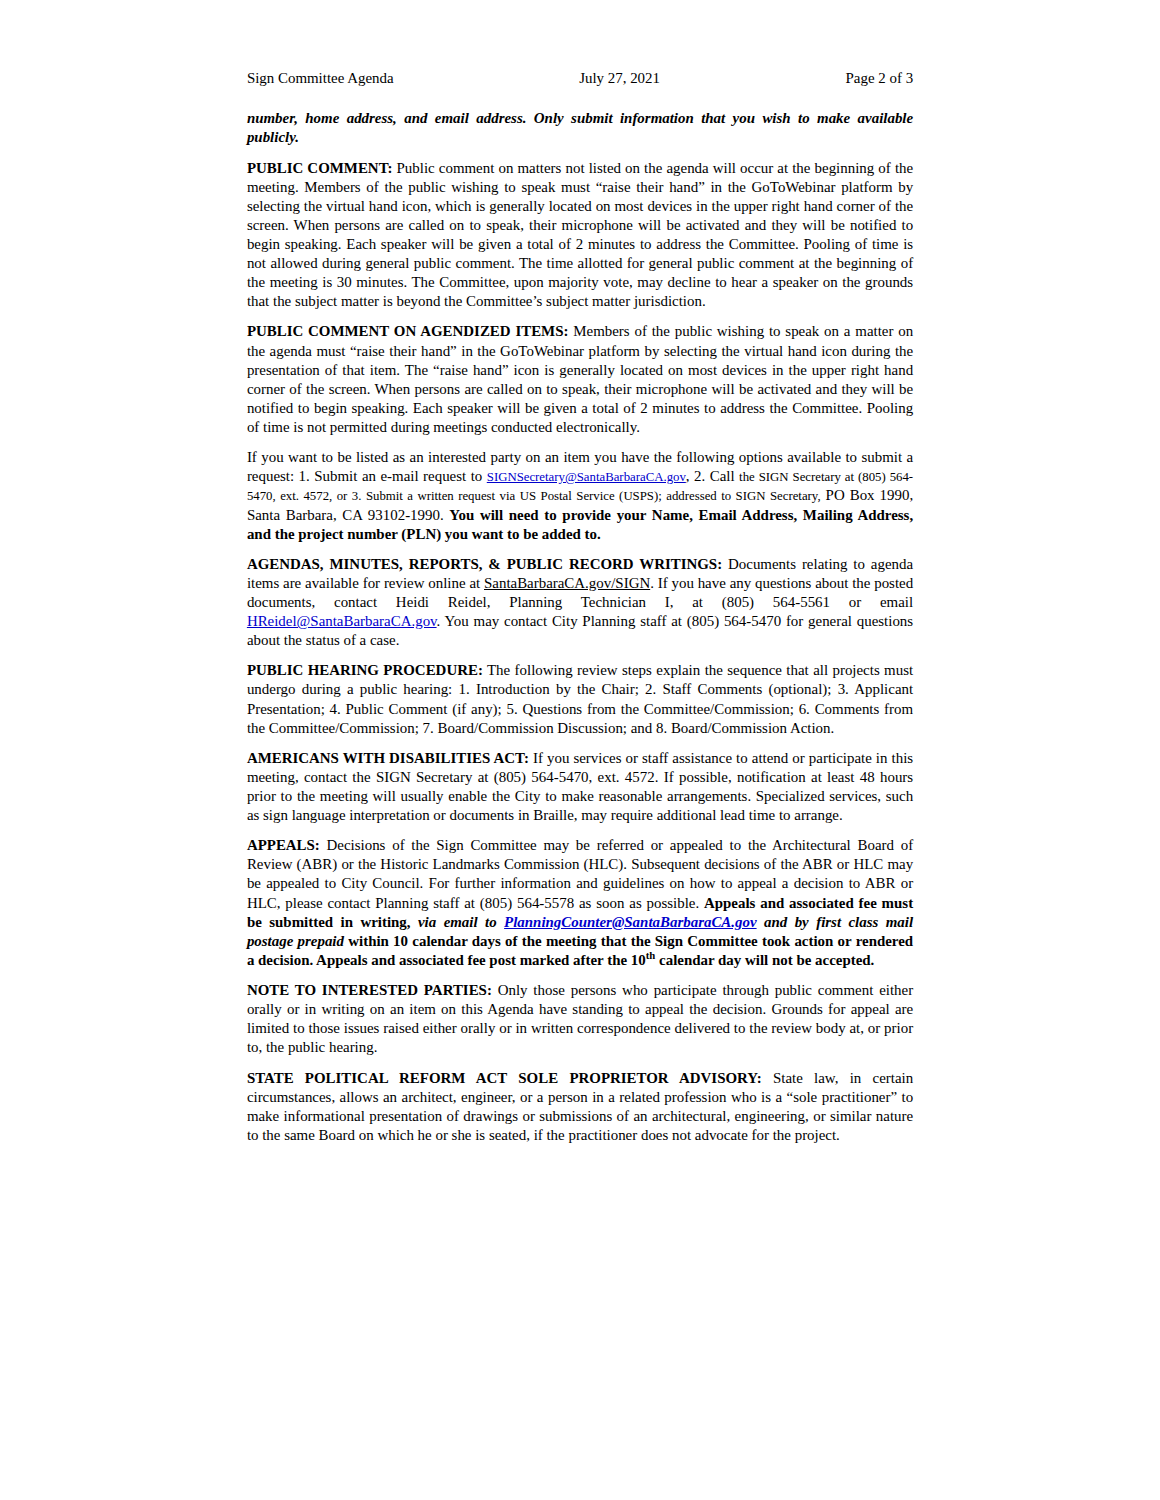Sign Committee Agenda
July 27, 2021
Page 2 of 3
number, home address, and email address. Only submit information that you wish to make available publicly.
PUBLIC COMMENT: Public comment on matters not listed on the agenda will occur at the beginning of the meeting. Members of the public wishing to speak must “raise their hand” in the GoToWebinar platform by selecting the virtual hand icon, which is generally located on most devices in the upper right hand corner of the screen. When persons are called on to speak, their microphone will be activated and they will be notified to begin speaking. Each speaker will be given a total of 2 minutes to address the Committee. Pooling of time is not allowed during general public comment. The time allotted for general public comment at the beginning of the meeting is 30 minutes. The Committee, upon majority vote, may decline to hear a speaker on the grounds that the subject matter is beyond the Committee’s subject matter jurisdiction.
PUBLIC COMMENT ON AGENDIZED ITEMS: Members of the public wishing to speak on a matter on the agenda must “raise their hand” in the GoToWebinar platform by selecting the virtual hand icon during the presentation of that item. The “raise hand” icon is generally located on most devices in the upper right hand corner of the screen. When persons are called on to speak, their microphone will be activated and they will be notified to begin speaking. Each speaker will be given a total of 2 minutes to address the Committee. Pooling of time is not permitted during meetings conducted electronically.
If you want to be listed as an interested party on an item you have the following options available to submit a request: 1. Submit an e-mail request to SIGNSecretary@SantaBarbaraCA.gov, 2. Call the SIGN Secretary at (805) 564-5470, ext. 4572, or 3. Submit a written request via US Postal Service (USPS); addressed to SIGN Secretary, PO Box 1990, Santa Barbara, CA 93102-1990. You will need to provide your Name, Email Address, Mailing Address, and the project number (PLN) you want to be added to.
AGENDAS, MINUTES, REPORTS, & PUBLIC RECORD WRITINGS: Documents relating to agenda items are available for review online at SantaBarbaraCA.gov/SIGN. If you have any questions about the posted documents, contact Heidi Reidel, Planning Technician I, at (805) 564-5561 or email HReidel@SantaBarbaraCA.gov. You may contact City Planning staff at (805) 564-5470 for general questions about the status of a case.
PUBLIC HEARING PROCEDURE: The following review steps explain the sequence that all projects must undergo during a public hearing: 1. Introduction by the Chair; 2. Staff Comments (optional); 3. Applicant Presentation; 4. Public Comment (if any); 5. Questions from the Committee/Commission; 6. Comments from the Committee/Commission; 7. Board/Commission Discussion; and 8. Board/Commission Action.
AMERICANS WITH DISABILITIES ACT: If you services or staff assistance to attend or participate in this meeting, contact the SIGN Secretary at (805) 564-5470, ext. 4572. If possible, notification at least 48 hours prior to the meeting will usually enable the City to make reasonable arrangements. Specialized services, such as sign language interpretation or documents in Braille, may require additional lead time to arrange.
APPEALS: Decisions of the Sign Committee may be referred or appealed to the Architectural Board of Review (ABR) or the Historic Landmarks Commission (HLC). Subsequent decisions of the ABR or HLC may be appealed to City Council. For further information and guidelines on how to appeal a decision to ABR or HLC, please contact Planning staff at (805) 564-5578 as soon as possible. Appeals and associated fee must be submitted in writing, via email to PlanningCounter@SantaBarbaraCA.gov and by first class mail postage prepaid within 10 calendar days of the meeting that the Sign Committee took action or rendered a decision. Appeals and associated fee post marked after the 10th calendar day will not be accepted.
NOTE TO INTERESTED PARTIES: Only those persons who participate through public comment either orally or in writing on an item on this Agenda have standing to appeal the decision. Grounds for appeal are limited to those issues raised either orally or in written correspondence delivered to the review body at, or prior to, the public hearing.
STATE POLITICAL REFORM ACT SOLE PROPRIETOR ADVISORY: State law, in certain circumstances, allows an architect, engineer, or a person in a related profession who is a “sole practitioner” to make informational presentation of drawings or submissions of an architectural, engineering, or similar nature to the same Board on which he or she is seated, if the practitioner does not advocate for the project.